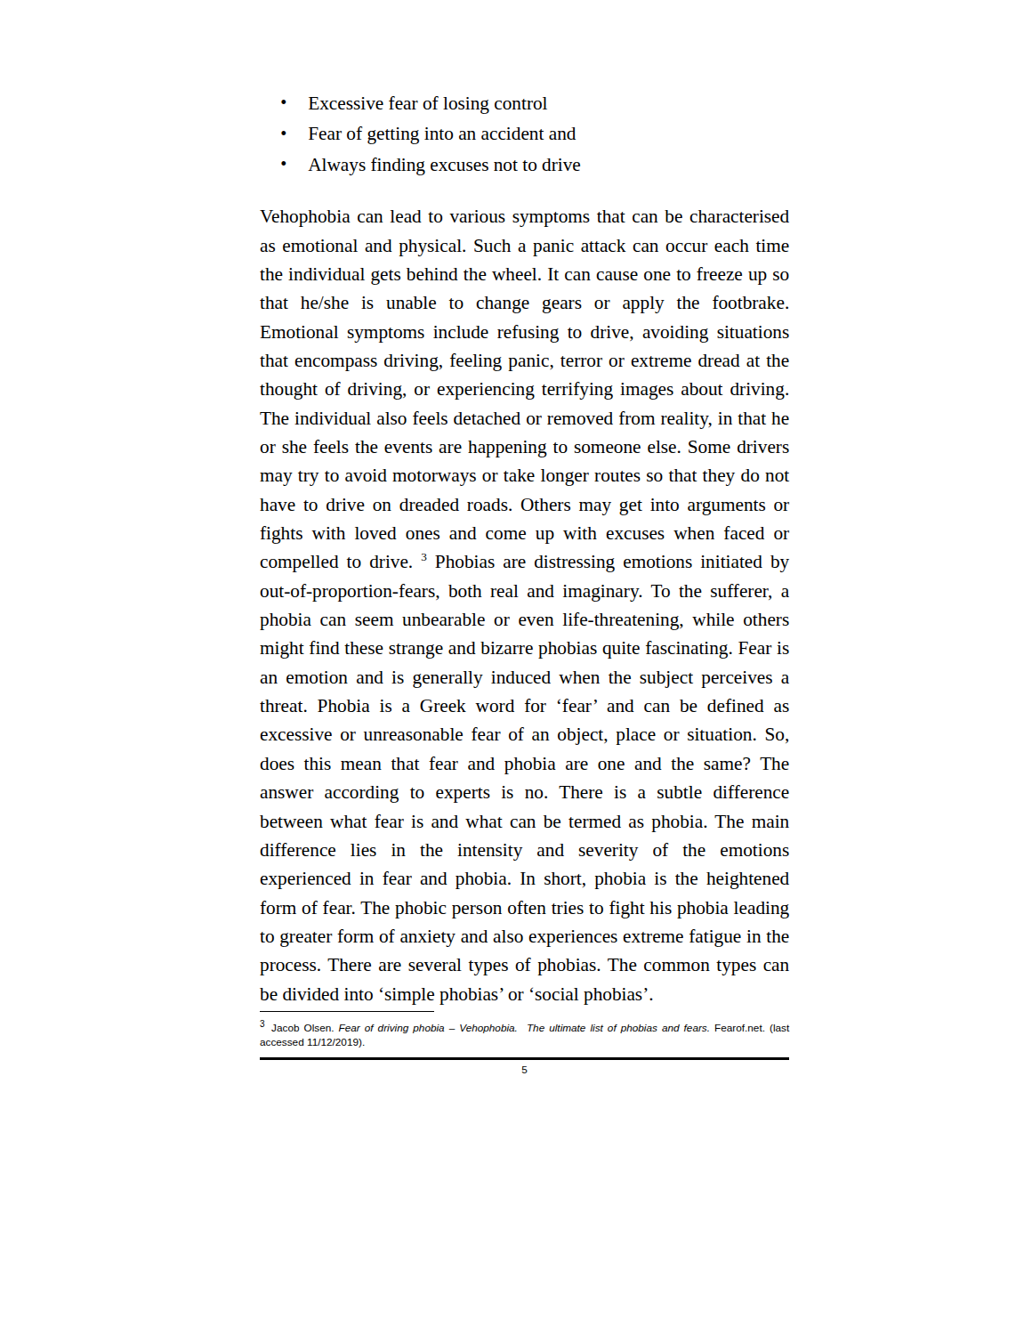Excessive fear of losing control
Fear of getting into an accident and
Always finding excuses not to drive
Vehophobia can lead to various symptoms that can be characterised as emotional and physical. Such a panic attack can occur each time the individual gets behind the wheel. It can cause one to freeze up so that he/she is unable to change gears or apply the footbrake. Emotional symptoms include refusing to drive, avoiding situations that encompass driving, feeling panic, terror or extreme dread at the thought of driving, or experiencing terrifying images about driving. The individual also feels detached or removed from reality, in that he or she feels the events are happening to someone else. Some drivers may try to avoid motorways or take longer routes so that they do not have to drive on dreaded roads. Others may get into arguments or fights with loved ones and come up with excuses when faced or compelled to drive. 3 Phobias are distressing emotions initiated by out-of-proportion-fears, both real and imaginary. To the sufferer, a phobia can seem unbearable or even life-threatening, while others might find these strange and bizarre phobias quite fascinating. Fear is an emotion and is generally induced when the subject perceives a threat. Phobia is a Greek word for ‘fear’ and can be defined as excessive or unreasonable fear of an object, place or situation. So, does this mean that fear and phobia are one and the same? The answer according to experts is no. There is a subtle difference between what fear is and what can be termed as phobia. The main difference lies in the intensity and severity of the emotions experienced in fear and phobia. In short, phobia is the heightened form of fear. The phobic person often tries to fight his phobia leading to greater form of anxiety and also experiences extreme fatigue in the process. There are several types of phobias. The common types can be divided into ‘simple phobias’ or ‘social phobias’.
3 Jacob Olsen. Fear of driving phobia – Vehophobia. The ultimate list of phobias and fears. Fearof.net. (last accessed 11/12/2019).
5